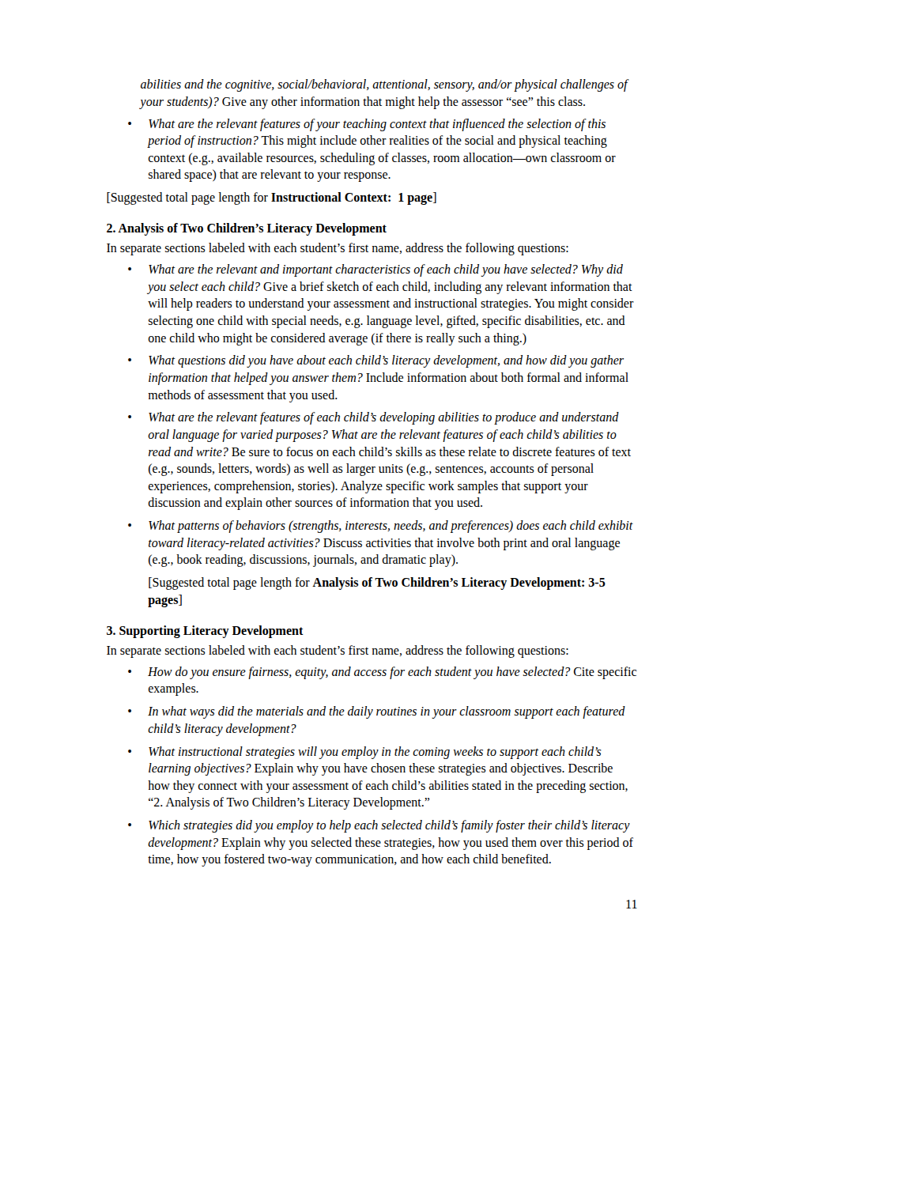abilities and the cognitive, social/behavioral, attentional, sensory, and/or physical challenges of your students)? Give any other information that might help the assessor “see” this class.
What are the relevant features of your teaching context that influenced the selection of this period of instruction? This might include other realities of the social and physical teaching context (e.g., available resources, scheduling of classes, room allocation—own classroom or shared space) that are relevant to your response.
[Suggested total page length for Instructional Context: 1 page]
2. Analysis of Two Children’s Literacy Development
In separate sections labeled with each student’s first name, address the following questions:
What are the relevant and important characteristics of each child you have selected? Why did you select each child? Give a brief sketch of each child, including any relevant information that will help readers to understand your assessment and instructional strategies. You might consider selecting one child with special needs, e.g. language level, gifted, specific disabilities, etc. and one child who might be considered average (if there is really such a thing.)
What questions did you have about each child’s literacy development, and how did you gather information that helped you answer them? Include information about both formal and informal methods of assessment that you used.
What are the relevant features of each child’s developing abilities to produce and understand oral language for varied purposes? What are the relevant features of each child’s abilities to read and write? Be sure to focus on each child’s skills as these relate to discrete features of text (e.g., sounds, letters, words) as well as larger units (e.g., sentences, accounts of personal experiences, comprehension, stories). Analyze specific work samples that support your discussion and explain other sources of information that you used.
What patterns of behaviors (strengths, interests, needs, and preferences) does each child exhibit toward literacy-related activities? Discuss activities that involve both print and oral language (e.g., book reading, discussions, journals, and dramatic play).
[Suggested total page length for Analysis of Two Children’s Literacy Development: 3-5 pages]
3. Supporting Literacy Development
In separate sections labeled with each student’s first name, address the following questions:
How do you ensure fairness, equity, and access for each student you have selected? Cite specific examples.
In what ways did the materials and the daily routines in your classroom support each featured child’s literacy development?
What instructional strategies will you employ in the coming weeks to support each child’s learning objectives? Explain why you have chosen these strategies and objectives. Describe how they connect with your assessment of each child’s abilities stated in the preceding section, “2. Analysis of Two Children’s Literacy Development.”
Which strategies did you employ to help each selected child’s family foster their child’s literacy development? Explain why you selected these strategies, how you used them over this period of time, how you fostered two-way communication, and how each child benefited.
11